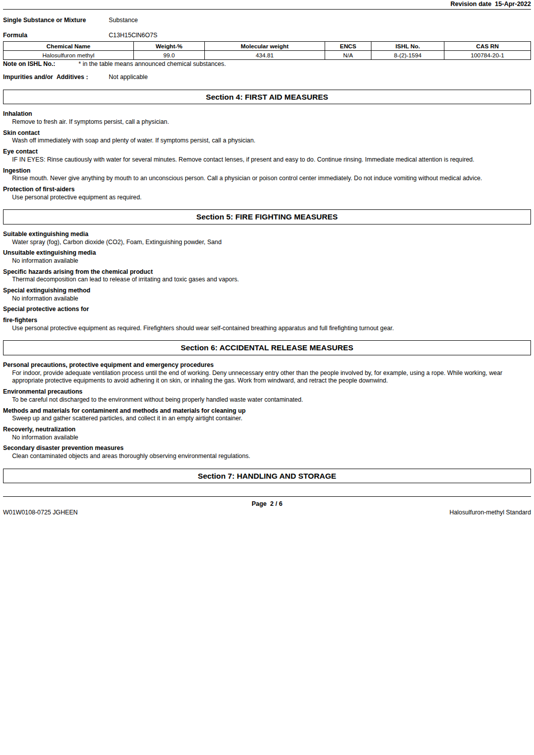Revision date 15-Apr-2022
Single Substance or Mixture
Substance
Formula
C13H15ClN6O7S
| Chemical Name | Weight-% | Molecular weight | ENCS | ISHL No. | CAS RN |
| --- | --- | --- | --- | --- | --- |
| Halosulfuron methyl | 99.0 | 434.81 | N/A | 8-(2)-1594 | 100784-20-1 |
Note on ISHL No.:
* in the table means announced chemical substances.
Impurities and/or Additives：
Not applicable
Section 4: FIRST AID MEASURES
Inhalation
Remove to fresh air. If symptoms persist, call a physician.
Skin contact
Wash off immediately with soap and plenty of water. If symptoms persist, call a physician.
Eye contact
IF IN EYES: Rinse cautiously with water for several minutes. Remove contact lenses, if present and easy to do. Continue rinsing. Immediate medical attention is required.
Ingestion
Rinse mouth. Never give anything by mouth to an unconscious person. Call a physician or poison control center immediately. Do not induce vomiting without medical advice.
Protection of first-aiders
Use personal protective equipment as required.
Section 5: FIRE FIGHTING MEASURES
Suitable extinguishing media
Water spray (fog), Carbon dioxide (CO2), Foam, Extinguishing powder, Sand
Unsuitable extinguishing media
No information available
Specific hazards arising from the chemical product
Thermal decomposition can lead to release of irritating and toxic gases and vapors.
Special extinguishing method
No information available
Special protective actions for
fire-fighters
Use personal protective equipment as required. Firefighters should wear self-contained breathing apparatus and full firefighting turnout gear.
Section 6: ACCIDENTAL RELEASE MEASURES
Personal precautions, protective equipment and emergency procedures
For indoor, provide adequate ventilation process until the end of working. Deny unnecessary entry other than the people involved by, for example, using a rope. While working, wear appropriate protective equipments to avoid adhering it on skin, or inhaling the gas. Work from windward, and retract the people downwind.
Environmental precautions
To be careful not discharged to the environment without being properly handled waste water contaminated.
Methods and materials for contaminent and methods and materials for cleaning up
Sweep up and gather scattered particles, and collect it in an empty airtight container.
Recoverly, neutralization
No information available
Secondary disaster prevention measures
Clean contaminated objects and areas thoroughly observing environmental regulations.
Section 7: HANDLING AND STORAGE
Page 2 / 6
W01W0108-0725 JGHEEN
Halosulfuron-methyl Standard